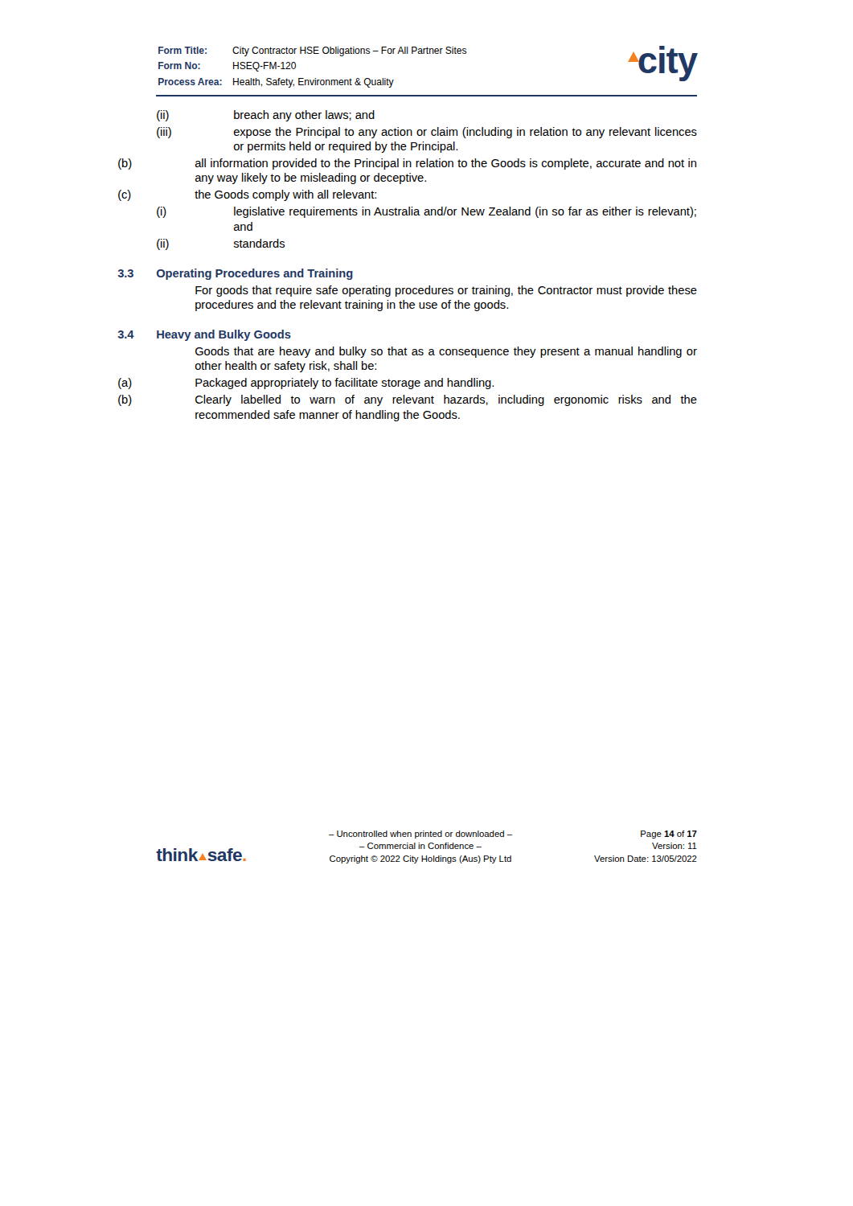| / Form Title: / City Contractor HSE Obligations – For All Partner Sites / / Form No: / HSEQ-FM-120 / / Process Area: / Health, Safety, Environment & Quality / | city |
(ii) breach any other laws; and
(iii) expose the Principal to any action or claim (including in relation to any relevant licences or permits held or required by the Principal.
(b) all information provided to the Principal in relation to the Goods is complete, accurate and not in any way likely to be misleading or deceptive.
(c) the Goods comply with all relevant:
(i) legislative requirements in Australia and/or New Zealand (in so far as either is relevant); and
(ii) standards
3.3 Operating Procedures and Training
For goods that require safe operating procedures or training, the Contractor must provide these procedures and the relevant training in the use of the goods.
3.4 Heavy and Bulky Goods
Goods that are heavy and bulky so that as a consequence they present a manual handling or other health or safety risk, shall be:
(a) Packaged appropriately to facilitate storage and handling.
(b) Clearly labelled to warn of any relevant hazards, including ergonomic risks and the recommended safe manner of handling the Goods.
think safe.
– Uncontrolled when printed or downloaded –
– Commercial in Confidence –
Copyright © 2022 City Holdings (Aus) Pty Ltd
Page 14 of 17
Version: 11
Version Date: 13/05/2022